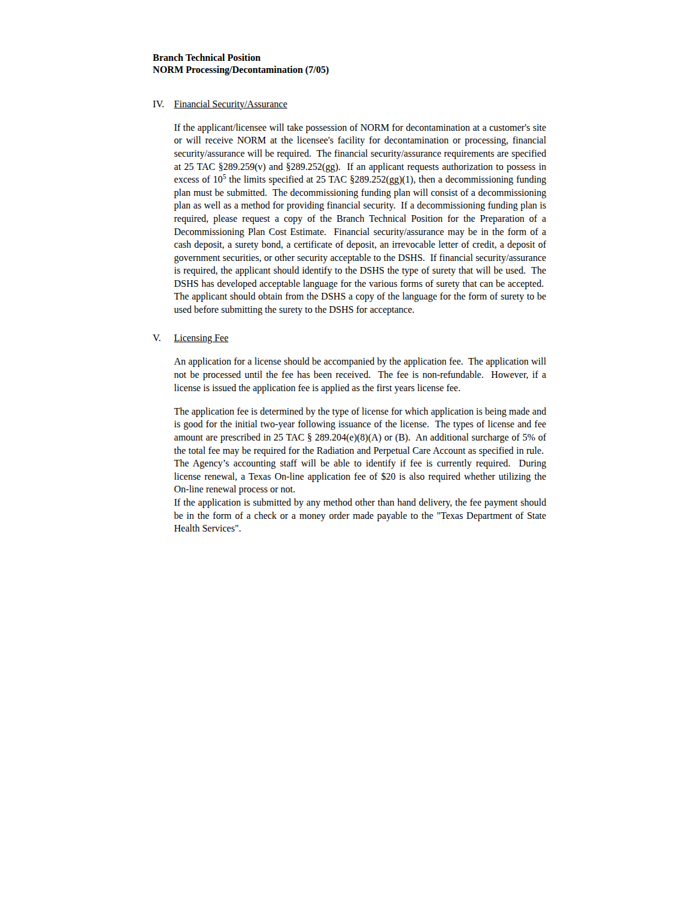Branch Technical Position
NORM Processing/Decontamination (7/05)
IV. Financial Security/Assurance
If the applicant/licensee will take possession of NORM for decontamination at a customer's site or will receive NORM at the licensee's facility for decontamination or processing, financial security/assurance will be required. The financial security/assurance requirements are specified at 25 TAC §289.259(v) and §289.252(gg). If an applicant requests authorization to possess in excess of 105 the limits specified at 25 TAC §289.252(gg)(1), then a decommissioning funding plan must be submitted. The decommissioning funding plan will consist of a decommissioning plan as well as a method for providing financial security. If a decommissioning funding plan is required, please request a copy of the Branch Technical Position for the Preparation of a Decommissioning Plan Cost Estimate. Financial security/assurance may be in the form of a cash deposit, a surety bond, a certificate of deposit, an irrevocable letter of credit, a deposit of government securities, or other security acceptable to the DSHS. If financial security/assurance is required, the applicant should identify to the DSHS the type of surety that will be used. The DSHS has developed acceptable language for the various forms of surety that can be accepted. The applicant should obtain from the DSHS a copy of the language for the form of surety to be used before submitting the surety to the DSHS for acceptance.
V. Licensing Fee
An application for a license should be accompanied by the application fee. The application will not be processed until the fee has been received. The fee is non-refundable. However, if a license is issued the application fee is applied as the first years license fee.
The application fee is determined by the type of license for which application is being made and is good for the initial two-year following issuance of the license. The types of license and fee amount are prescribed in 25 TAC § 289.204(e)(8)(A) or (B). An additional surcharge of 5% of the total fee may be required for the Radiation and Perpetual Care Account as specified in rule. The Agency’s accounting staff will be able to identify if fee is currently required. During license renewal, a Texas On-line application fee of $20 is also required whether utilizing the On-line renewal process or not.
If the application is submitted by any method other than hand delivery, the fee payment should be in the form of a check or a money order made payable to the "Texas Department of State Health Services".